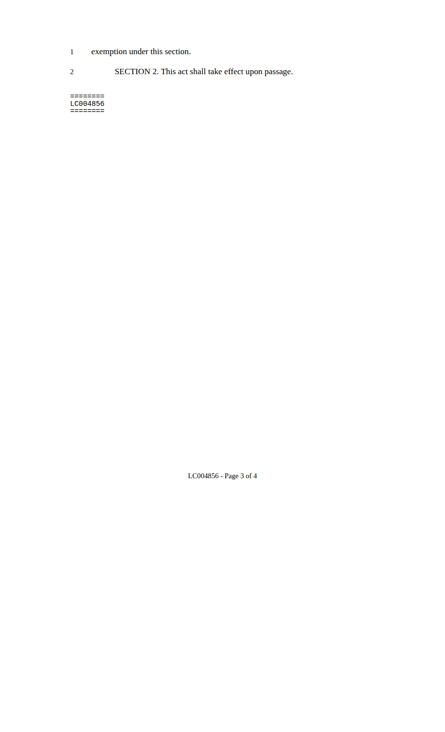1
exemption under this section.
2
SECTION 2. This act shall take effect upon passage.
========
LC004856
========
LC004856 - Page 3 of 4